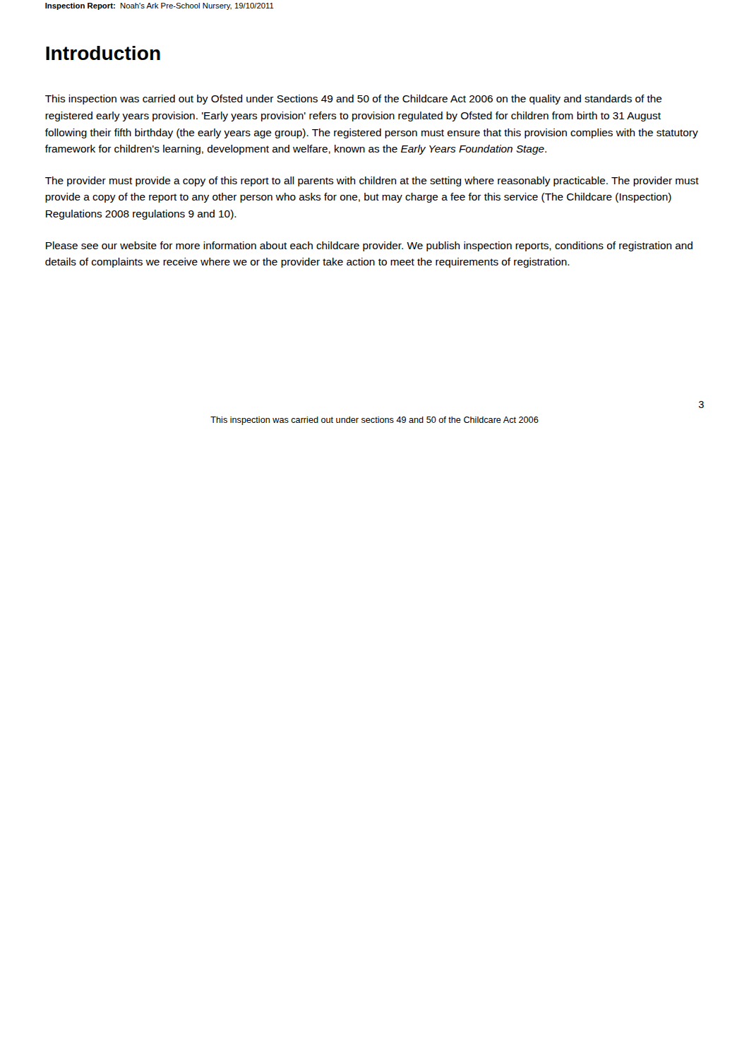Inspection Report: Noah's Ark Pre-School Nursery, 19/10/2011
Introduction
This inspection was carried out by Ofsted under Sections 49 and 50 of the Childcare Act 2006 on the quality and standards of the registered early years provision. 'Early years provision' refers to provision regulated by Ofsted for children from birth to 31 August following their fifth birthday (the early years age group). The registered person must ensure that this provision complies with the statutory framework for children's learning, development and welfare, known as the Early Years Foundation Stage.
The provider must provide a copy of this report to all parents with children at the setting where reasonably practicable. The provider must provide a copy of the report to any other person who asks for one, but may charge a fee for this service (The Childcare (Inspection) Regulations 2008 regulations 9 and 10).
Please see our website for more information about each childcare provider. We publish inspection reports, conditions of registration and details of complaints we receive where we or the provider take action to meet the requirements of registration.
3 This inspection was carried out under sections 49 and 50 of the Childcare Act 2006